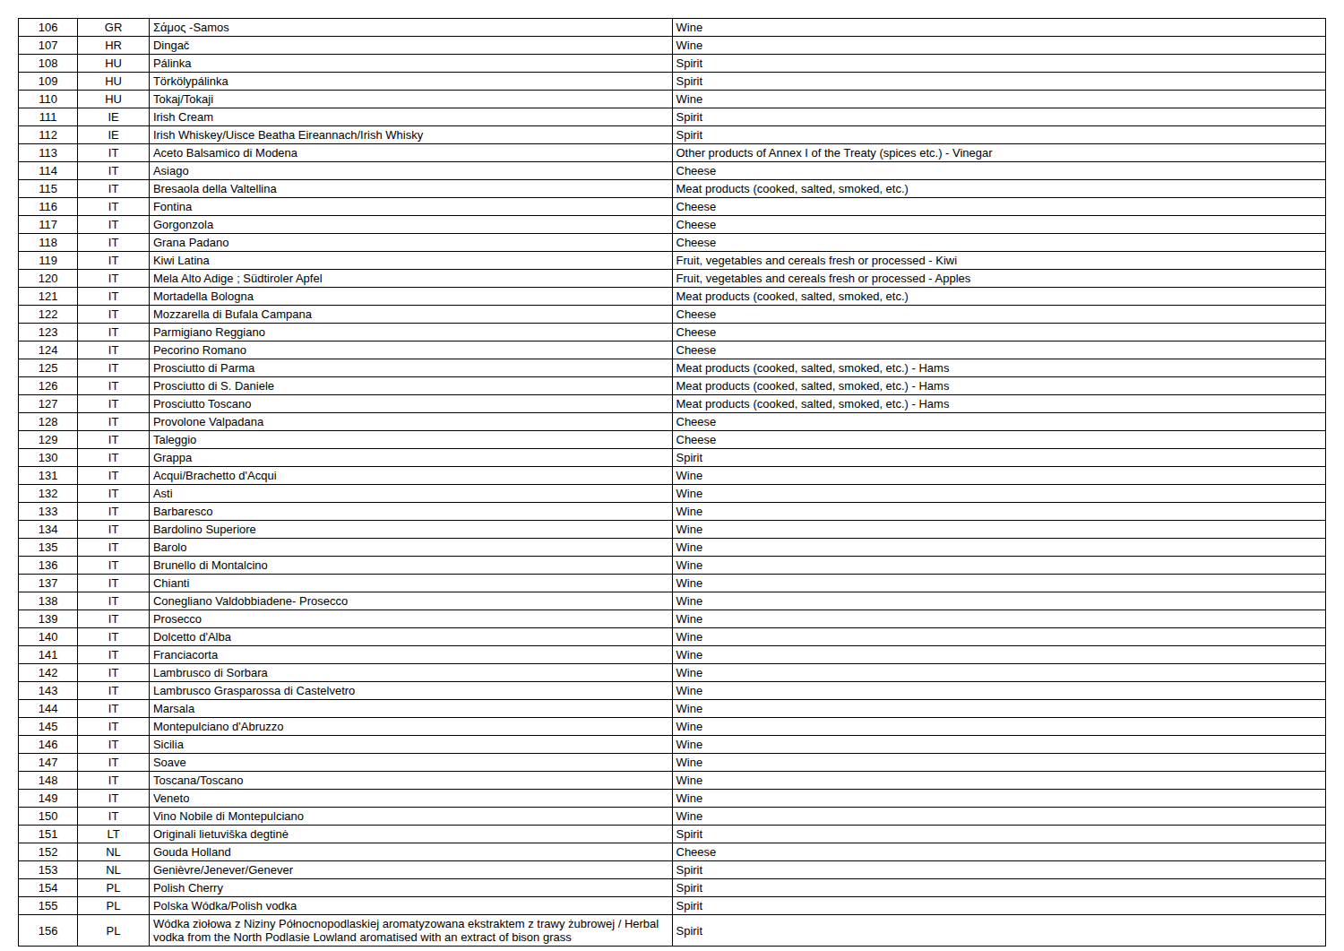| 106 | GR | Σάμος -Samos | Wine |
| 107 | HR | Dingač | Wine |
| 108 | HU | Pálinka | Spirit |
| 109 | HU | Törkölypálinka | Spirit |
| 110 | HU | Tokaj/Tokaji | Wine |
| 111 | IE | Irish Cream | Spirit |
| 112 | IE | Irish Whiskey/Uisce Beatha Eireannach/Irish Whisky | Spirit |
| 113 | IT | Aceto Balsamico di Modena | Other products of Annex I of the Treaty (spices etc.) - Vinegar |
| 114 | IT | Asiago | Cheese |
| 115 | IT | Bresaola della Valtellina | Meat products (cooked, salted, smoked, etc.) |
| 116 | IT | Fontina | Cheese |
| 117 | IT | Gorgonzola | Cheese |
| 118 | IT | Grana Padano | Cheese |
| 119 | IT | Kiwi Latina | Fruit, vegetables and cereals fresh or processed - Kiwi |
| 120 | IT | Mela Alto Adige ; Südtiroler Apfel | Fruit, vegetables and cereals fresh or processed - Apples |
| 121 | IT | Mortadella Bologna | Meat products (cooked, salted, smoked, etc.) |
| 122 | IT | Mozzarella di Bufala Campana | Cheese |
| 123 | IT | Parmigiano Reggiano | Cheese |
| 124 | IT | Pecorino Romano | Cheese |
| 125 | IT | Prosciutto di Parma | Meat products (cooked, salted, smoked, etc.) - Hams |
| 126 | IT | Prosciutto di S. Daniele | Meat products (cooked, salted, smoked, etc.) - Hams |
| 127 | IT | Prosciutto Toscano | Meat products (cooked, salted, smoked, etc.) - Hams |
| 128 | IT | Provolone Valpadana | Cheese |
| 129 | IT | Taleggio | Cheese |
| 130 | IT | Grappa | Spirit |
| 131 | IT | Acqui/Brachetto d'Acqui | Wine |
| 132 | IT | Asti | Wine |
| 133 | IT | Barbaresco | Wine |
| 134 | IT | Bardolino Superiore | Wine |
| 135 | IT | Barolo | Wine |
| 136 | IT | Brunello di Montalcino | Wine |
| 137 | IT | Chianti | Wine |
| 138 | IT | Conegliano Valdobbiadene- Prosecco | Wine |
| 139 | IT | Prosecco | Wine |
| 140 | IT | Dolcetto d'Alba | Wine |
| 141 | IT | Franciacorta | Wine |
| 142 | IT | Lambrusco di Sorbara | Wine |
| 143 | IT | Lambrusco Grasparossa di Castelvetro | Wine |
| 144 | IT | Marsala | Wine |
| 145 | IT | Montepulciano d'Abruzzo | Wine |
| 146 | IT | Sicilia | Wine |
| 147 | IT | Soave | Wine |
| 148 | IT | Toscana/Toscano | Wine |
| 149 | IT | Veneto | Wine |
| 150 | IT | Vino Nobile di Montepulciano | Wine |
| 151 | LT | Originali lietuviška degtinė | Spirit |
| 152 | NL | Gouda Holland | Cheese |
| 153 | NL | Genièvre/Jenever/Genever | Spirit |
| 154 | PL | Polish Cherry | Spirit |
| 155 | PL | Polska Wódka/Polish vodka | Spirit |
| 156 | PL | Wódka ziołowa z Niziny Północnopodlaskiej aromatyzowana ekstraktem z trawy żubrowej / Herbal vodka from the North Podlasie Lowland aromatised with an extract of bison grass | Spirit |